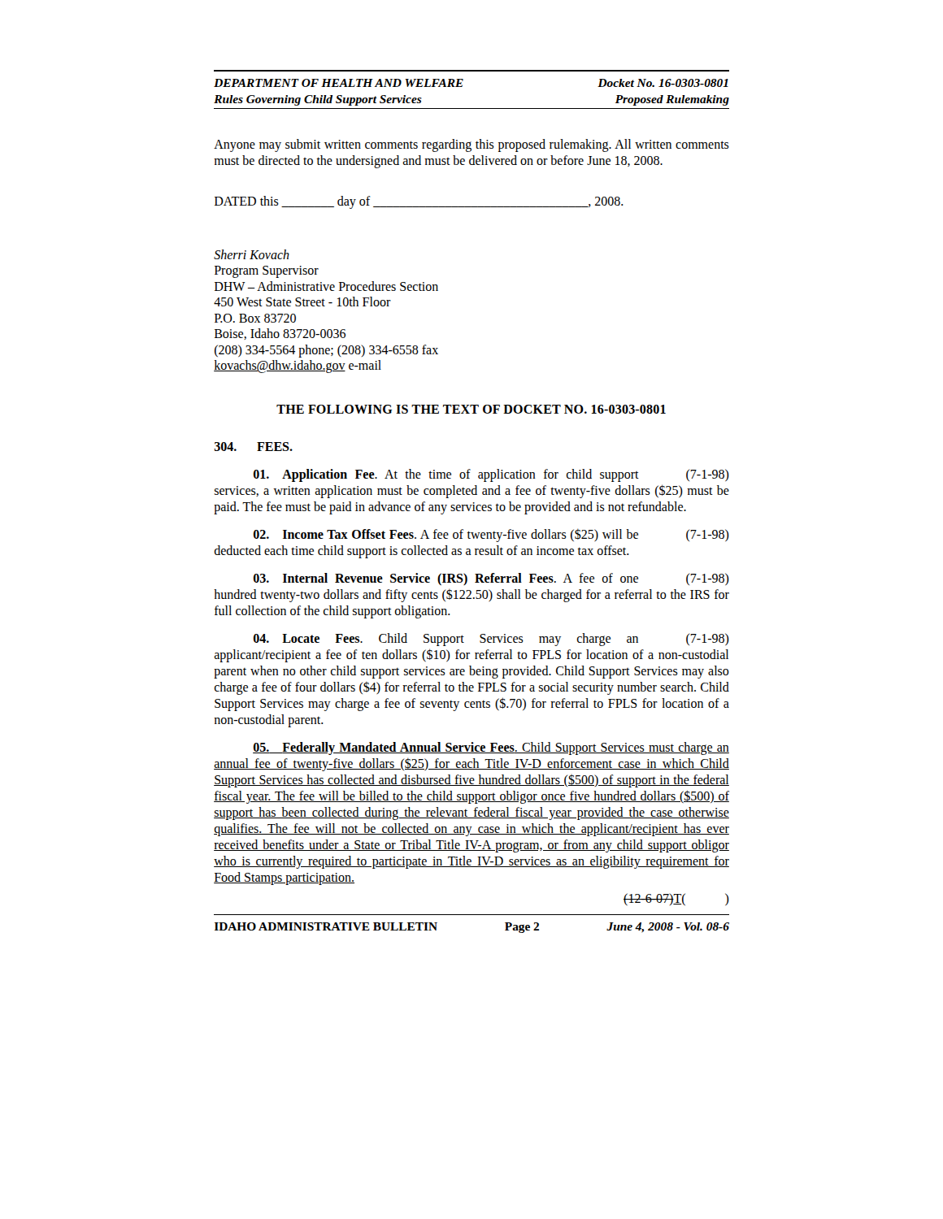DEPARTMENT OF HEALTH AND WELFARE
Rules Governing Child Support Services
Docket No. 16-0303-0801
Proposed Rulemaking
Anyone may submit written comments regarding this proposed rulemaking. All written comments must be directed to the undersigned and must be delivered on or before June 18, 2008.
DATED this ________ day of _________________________________, 2008.
Sherri Kovach
Program Supervisor
DHW – Administrative Procedures Section
450 West State Street - 10th Floor
P.O. Box 83720
Boise, Idaho 83720-0036
(208) 334-5564 phone; (208) 334-6558 fax
kovachs@dhw.idaho.gov e-mail
THE FOLLOWING IS THE TEXT OF DOCKET NO. 16-0303-0801
304. FEES.
(7-1-98) 01. Application Fee. At the time of application for child support services, a written application must be completed and a fee of twenty-five dollars ($25) must be paid. The fee must be paid in advance of any services to be provided and is not refundable.
(7-1-98) 02. Income Tax Offset Fees. A fee of twenty-five dollars ($25) will be deducted each time child support is collected as a result of an income tax offset.
(7-1-98) 03. Internal Revenue Service (IRS) Referral Fees. A fee of one hundred twenty-two dollars and fifty cents ($122.50) shall be charged for a referral to the IRS for full collection of the child support obligation.
(7-1-98) 04. Locate Fees. Child Support Services may charge an applicant/recipient a fee of ten dollars ($10) for referral to FPLS for location of a non-custodial parent when no other child support services are being provided. Child Support Services may also charge a fee of four dollars ($4) for referral to the FPLS for a social security number search. Child Support Services may charge a fee of seventy cents ($.70) for referral to FPLS for location of a non-custodial parent.
05. Federally Mandated Annual Service Fees. Child Support Services must charge an annual fee of twenty-five dollars ($25) for each Title IV-D enforcement case in which Child Support Services has collected and disbursed five hundred dollars ($500) of support in the federal fiscal year. The fee will be billed to the child support obligor once five hundred dollars ($500) of support has been collected during the relevant federal fiscal year provided the case otherwise qualifies. The fee will not be collected on any case in which the applicant/recipient has ever received benefits under a State or Tribal Title IV-A program, or from any child support obligor who is currently required to participate in Title IV-D services as an eligibility requirement for Food Stamps participation.
(12-6-07) T(   )
IDAHO ADMINISTRATIVE BULLETIN
Page 2
June 4, 2008 - Vol. 08-6